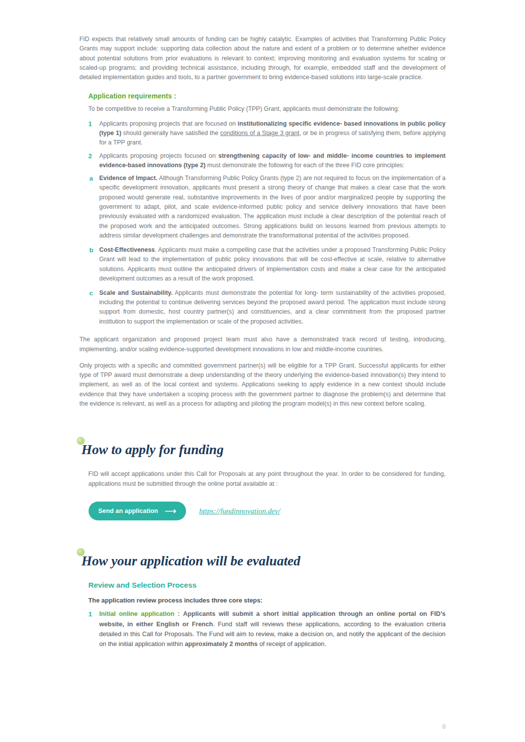FID expects that relatively small amounts of funding can be highly catalytic. Examples of activities that Transforming Public Policy Grants may support include: supporting data collection about the nature and extent of a problem or to determine whether evidence about potential solutions from prior evaluations is relevant to context; improving monitoring and evaluation systems for scaling or scaled-up programs; and providing technical assistance, including through, for example, embedded staff and the development of detailed implementation guides and tools, to a partner government to bring evidence-based solutions into large-scale practice.
Application requirements :
To be competitive to receive a Transforming Public Policy (TPP) Grant, applicants must demonstrate the following:
Applicants proposing projects that are focused on institutionalizing specific evidence- based innovations in public policy (type 1) should generally have satisfied the conditions of a Stage 3 grant, or be in progress of satisfying them, before applying for a TPP grant.
Applicants proposing projects focused on strengthening capacity of low- and middle- income countries to implement evidence-based innovations (type 2) must demonstrate the following for each of the three FID core principles:
Evidence of Impact. Although Transforming Public Policy Grants (type 2) are not required to focus on the implementation of a specific development innovation, applicants must present a strong theory of change that makes a clear case that the work proposed would generate real, substantive improvements in the lives of poor and/or marginalized people by supporting the government to adapt, pilot, and scale evidence-informed public policy and service delivery innovations that have been previously evaluated with a randomized evaluation. The application must include a clear description of the potential reach of the proposed work and the anticipated outcomes. Strong applications build on lessons learned from previous attempts to address similar development challenges and demonstrate the transformational potential of the activities proposed.
Cost-Effectiveness. Applicants must make a compelling case that the activities under a proposed Transforming Public Policy Grant will lead to the implementation of public policy innovations that will be cost-effective at scale, relative to alternative solutions. Applicants must outline the anticipated drivers of implementation costs and make a clear case for the anticipated development outcomes as a result of the work proposed.
Scale and Sustainability. Applicants must demonstrate the potential for long- term sustainability of the activities proposed, including the potential to continue delivering services beyond the proposed award period. The application must include strong support from domestic, host country partner(s) and constituencies, and a clear commitment from the proposed partner institution to support the implementation or scale of the proposed activities.
The applicant organization and proposed project team must also have a demonstrated track record of testing, introducing, implementing, and/or scaling evidence-supported development innovations in low and middle-income countries.
Only projects with a specific and committed government partner(s) will be eligible for a TPP Grant. Successful applicants for either type of TPP award must demonstrate a deep understanding of the theory underlying the evidence-based innovation(s) they intend to implement, as well as of the local context and systems. Applications seeking to apply evidence in a new context should include evidence that they have undertaken a scoping process with the government partner to diagnose the problem(s) and determine that the evidence is relevant, as well as a process for adapting and piloting the program model(s) in this new context before scaling.
How to apply for funding
FID will accept applications under this Call for Proposals at any point throughout the year. In order to be considered for funding, applications must be submitted through the online portal available at :
Send an application ⟶ https://fundinnovation.dev/
How your application will be evaluated
Review and Selection Process
The application review process includes three core steps:
Initial online application : Applicants will submit a short initial application through an online portal on FID’s website, in either English or French. Fund staff will reviews these applications, according to the evaluation criteria detailed in this Call for Proposals. The Fund will aim to review, make a decision on, and notify the applicant of the decision on the initial application within approximately 2 months of receipt of application.
8